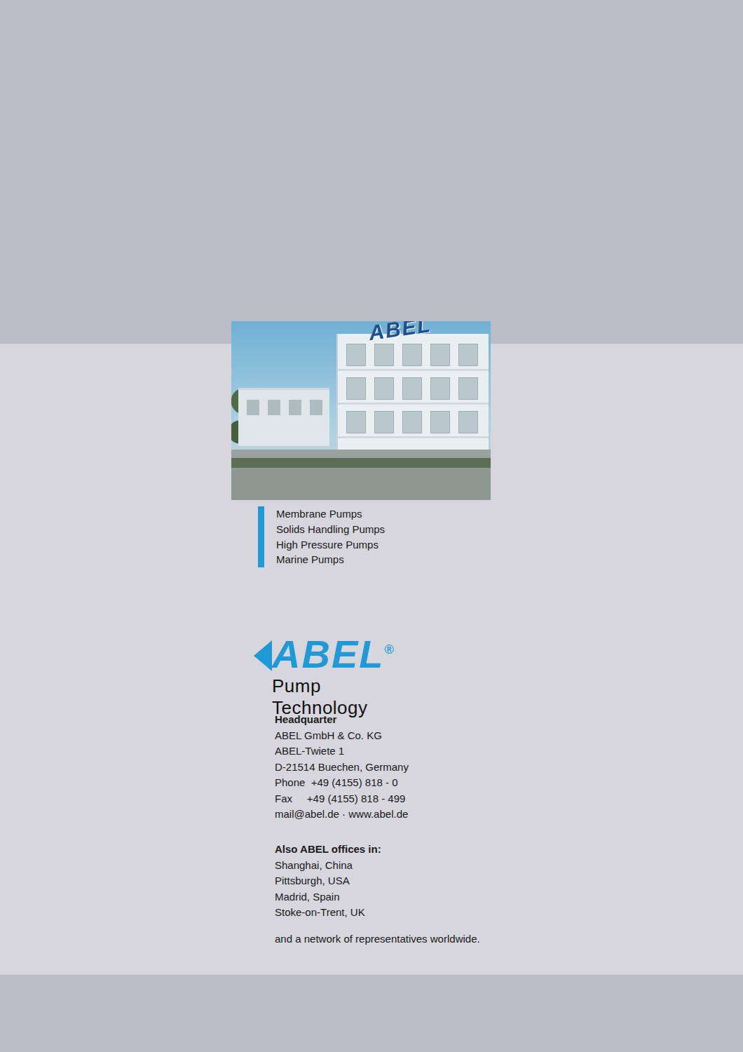ABEL
Membrane Pumps
Solids Handling Pumps
High Pressure Pumps
Marine Pumps
ABEL®
Pump Technology
Headquarter
ABEL GmbH & Co. KG
ABEL-Twiete 1
D-21514 Buechen, Germany
Phone +49 (4155) 818 - 0
Fax +49 (4155) 818 - 499
mail@abel.de · www.abel.de
Also ABEL offices in:
Shanghai, China
Pittsburgh, USA
Madrid, Spain
Stoke-on-Trent, UK
and a network of representatives worldwide.